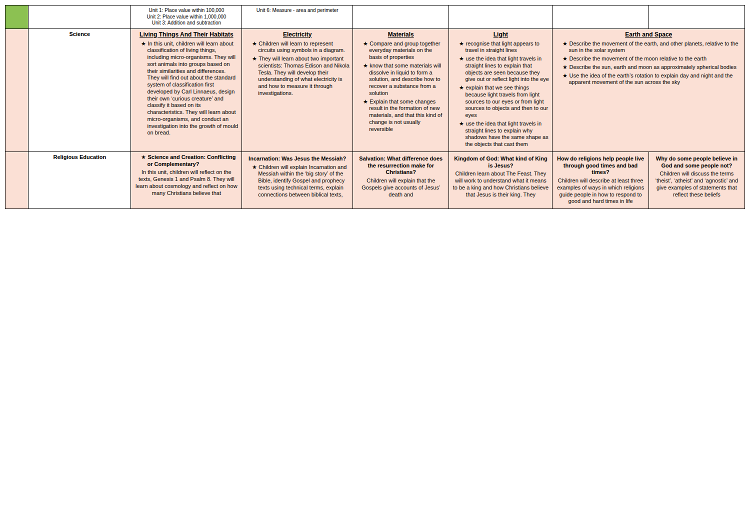| | | Unit 1: Place value within 100,000 Unit 2: Place value within 1,000,000 Unit 3: Addition and subtraction | Unit 6: Measure - area and perimeter | | | | |
| | Science | Living Things And Their Habitats In this unit, children will learn about classification of living things, including micro-organisms. They will sort animals into groups based on their similarities and differences. They will find out about the standard system of classification first developed by Carl Linnaeus, design their own ‘curious creature’ and classify it based on its characteristics. They will learn about micro-organisms, and conduct an investigation into the growth of mould on bread. | Electricity Children will learn to represent circuits using symbols in a diagram. They will learn about two important scientists: Thomas Edison and Nikola Tesla. They will develop their understanding of what electricity is and how to measure it through investigations. | Materials Compare and group together everyday materials on the basis of properties know that some materials will dissolve in liquid to form a solution, and describe how to recover a substance from a solution Explain that some changes result in the formation of new materials, and that this kind of change is not usually reversible | Light recognise that light appears to travel in straight lines use the idea that light travels in straight lines to explain that objects are seen because they give out or reflect light into the eye explain that we see things because light travels from light sources to our eyes or from light sources to objects and then to our eyes use the idea that light travels in straight lines to explain why shadows have the same shape as the objects that cast them | Earth and Space Describe the movement of the earth, and other planets, relative to the sun in the solar system Describe the movement of the moon relative to the earth Describe the sun, earth and moon as approximately spherical bodies Use the idea of the earth’s rotation to explain day and night and the apparent movement of the sun across the sky |
| | Religious Education | Science and Creation: Conflicting or Complementary? In this unit, children will reflect on the texts, Genesis 1 and Psalm 8. They will learn about cosmology and reflect on how many Christians believe that | Incarnation: Was Jesus the Messiah? Children will explain Incarnation and Messiah within the ‘big story’ of the Bible, identify Gospel and prophecy texts using technical terms, explain connections between biblical texts, | Salvation: What difference does the resurrection make for Christians? Children will explain that the Gospels give accounts of Jesus’ death and | Kingdom of God: What kind of King is Jesus? Children learn about The Feast. They will work to understand what it means to be a king and how Christians believe that Jesus is their king. They | How do religions help people live through good times and bad times? Children will describe at least three examples of ways in which religions guide people in how to respond to good and hard times in life | Why do some people believe in God and some people not? Children will discuss the terms ‘theist’, ‘atheist’ and ‘agnostic’ and give examples of statements that reflect these beliefs |